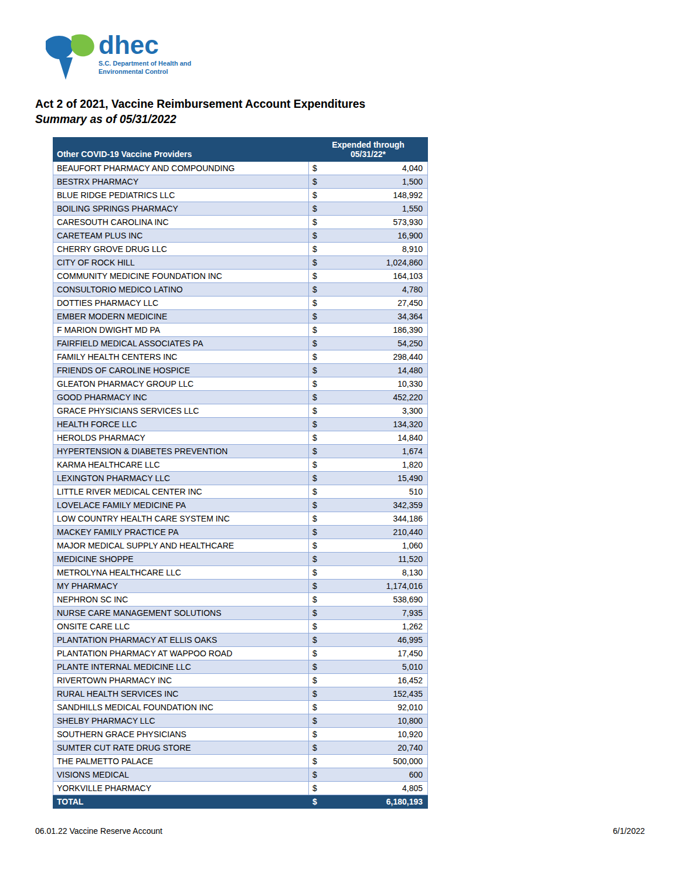dhec S.C. Department of Health and Environmental Control
Act 2 of 2021, Vaccine Reimbursement Account Expenditures
Summary as of 05/31/2022
| Other COVID-19 Vaccine Providers | Expended through 05/31/22* |
| --- | --- |
| BEAUFORT PHARMACY AND COMPOUNDING | $ 4,040 |
| BESTRX PHARMACY | $ 1,500 |
| BLUE RIDGE PEDIATRICS LLC | $ 148,992 |
| BOILING SPRINGS PHARMACY | $ 1,550 |
| CARESOUTH CAROLINA INC | $ 573,930 |
| CARETEAM PLUS INC | $ 16,900 |
| CHERRY GROVE DRUG LLC | $ 8,910 |
| CITY OF ROCK HILL | $ 1,024,860 |
| COMMUNITY MEDICINE FOUNDATION INC | $ 164,103 |
| CONSULTORIO MEDICO LATINO | $ 4,780 |
| DOTTIES PHARMACY LLC | $ 27,450 |
| EMBER MODERN MEDICINE | $ 34,364 |
| F MARION DWIGHT MD PA | $ 186,390 |
| FAIRFIELD MEDICAL ASSOCIATES PA | $ 54,250 |
| FAMILY HEALTH CENTERS INC | $ 298,440 |
| FRIENDS OF CAROLINE HOSPICE | $ 14,480 |
| GLEATON PHARMACY GROUP LLC | $ 10,330 |
| GOOD PHARMACY INC | $ 452,220 |
| GRACE PHYSICIANS SERVICES LLC | $ 3,300 |
| HEALTH FORCE LLC | $ 134,320 |
| HEROLDS PHARMACY | $ 14,840 |
| HYPERTENSION & DIABETES PREVENTION | $ 1,674 |
| KARMA HEALTHCARE LLC | $ 1,820 |
| LEXINGTON PHARMACY LLC | $ 15,490 |
| LITTLE RIVER MEDICAL CENTER INC | $ 510 |
| LOVELACE FAMILY MEDICINE PA | $ 342,359 |
| LOW COUNTRY HEALTH CARE SYSTEM INC | $ 344,186 |
| MACKEY FAMILY PRACTICE PA | $ 210,440 |
| MAJOR MEDICAL SUPPLY AND HEALTHCARE | $ 1,060 |
| MEDICINE SHOPPE | $ 11,520 |
| METROLYNA HEALTHCARE LLC | $ 8,130 |
| MY PHARMACY | $ 1,174,016 |
| NEPHRON SC INC | $ 538,690 |
| NURSE CARE MANAGEMENT SOLUTIONS | $ 7,935 |
| ONSITE CARE LLC | $ 1,262 |
| PLANTATION PHARMACY AT ELLIS OAKS | $ 46,995 |
| PLANTATION PHARMACY AT WAPPOO ROAD | $ 17,450 |
| PLANTE INTERNAL MEDICINE LLC | $ 5,010 |
| RIVERTOWN PHARMACY INC | $ 16,452 |
| RURAL HEALTH SERVICES INC | $ 152,435 |
| SANDHILLS MEDICAL FOUNDATION INC | $ 92,010 |
| SHELBY PHARMACY LLC | $ 10,800 |
| SOUTHERN GRACE PHYSICIANS | $ 10,920 |
| SUMTER CUT RATE DRUG STORE | $ 20,740 |
| THE PALMETTO PALACE | $ 500,000 |
| VISIONS MEDICAL | $ 600 |
| YORKVILLE PHARMACY | $ 4,805 |
| TOTAL | $ 6,180,193 |
06.01.22 Vaccine Reserve Account 6/1/2022